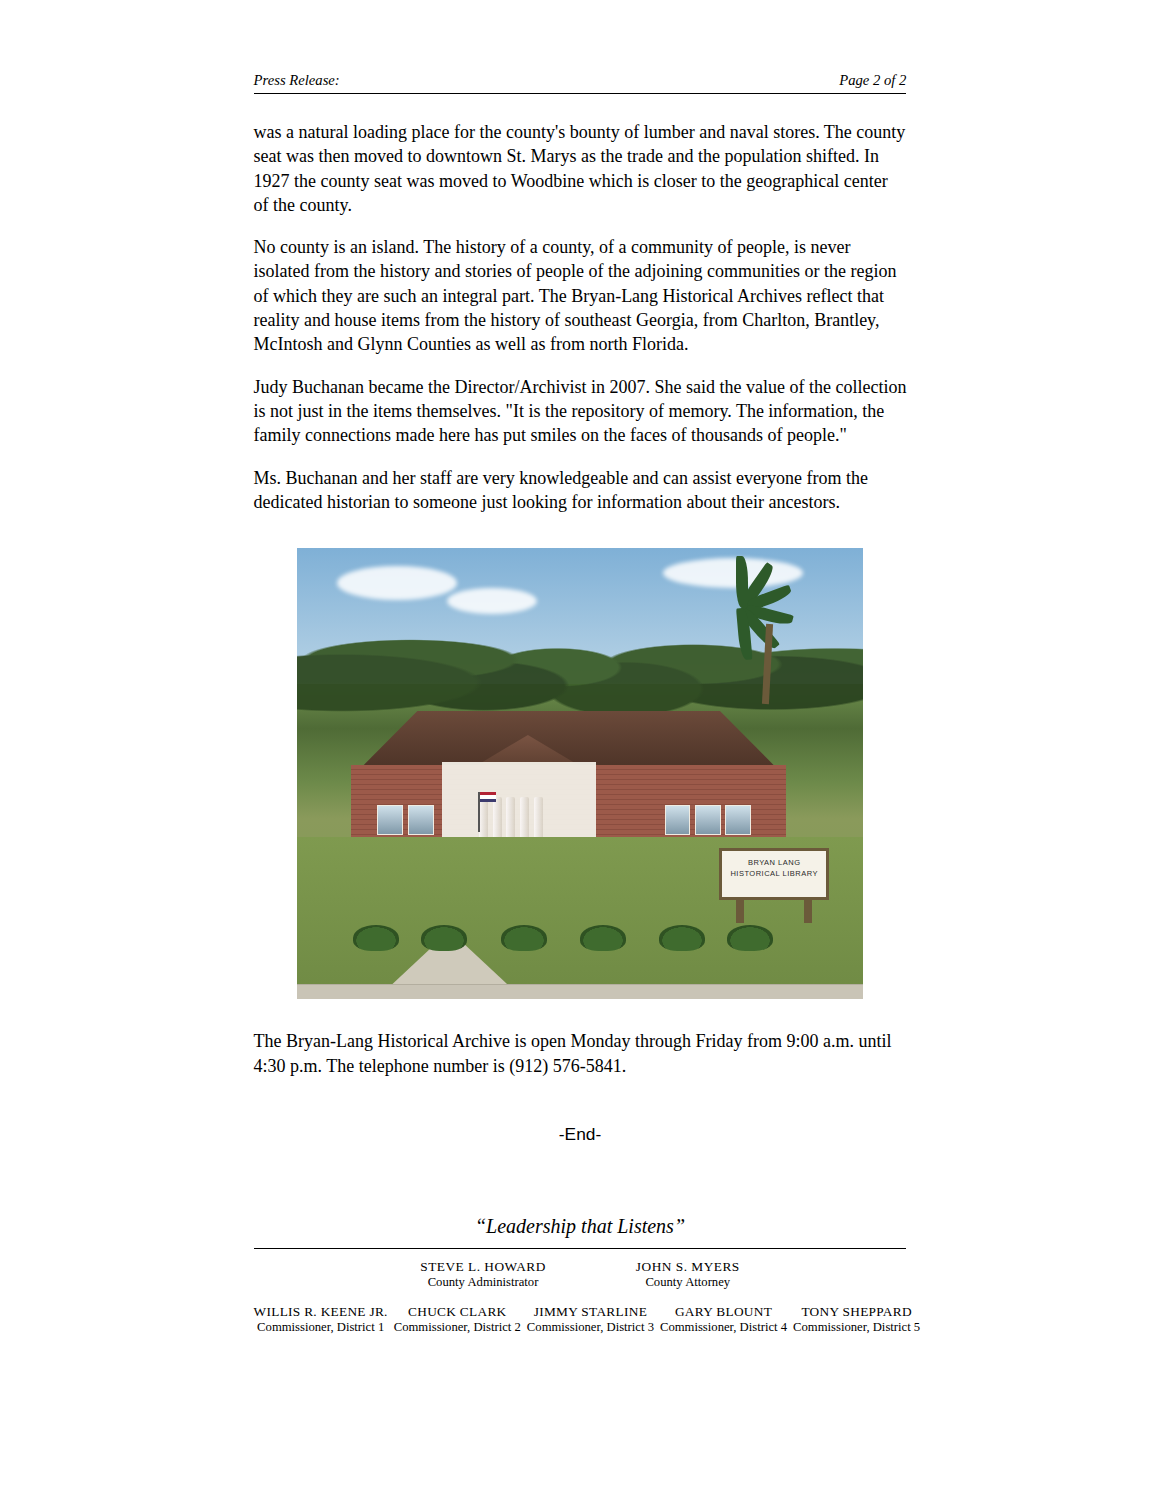Press Release:
Page 2 of 2
was a natural loading place for the county's bounty of lumber and naval stores. The county seat was then moved to downtown St. Marys as the trade and the population shifted. In 1927 the county seat was moved to Woodbine which is closer to the geographical center of the county.
No county is an island. The history of a county, of a community of people, is never isolated from the history and stories of people of the adjoining communities or the region of which they are such an integral part. The Bryan-Lang Historical Archives reflect that reality and house items from the history of southeast Georgia, from Charlton, Brantley, McIntosh and Glynn Counties as well as from north Florida.
Judy Buchanan became the Director/Archivist in 2007. She said the value of the collection is not just in the items themselves. "It is the repository of memory. The information, the family connections made here has put smiles on the faces of thousands of people."
Ms. Buchanan and her staff are very knowledgeable and can assist everyone from the dedicated historian to someone just looking for information about their ancestors.
BRYAN LANG
HISTORICAL LIBRARY
The Bryan-Lang Historical Archive is open Monday through Friday from 9:00 a.m. until 4:30 p.m. The telephone number is (912) 576-5841.
-End-
“Leadership that Listens”
STEVE L. HOWARD
County Administrator
JOHN S. MYERS
County Attorney
WILLIS R. KEENE JR.
Commissioner, District 1
CHUCK CLARK
Commissioner, District 2
JIMMY STARLINE
Commissioner, District 3
GARY BLOUNT
Commissioner, District 4
TONY SHEPPARD
Commissioner, District 5